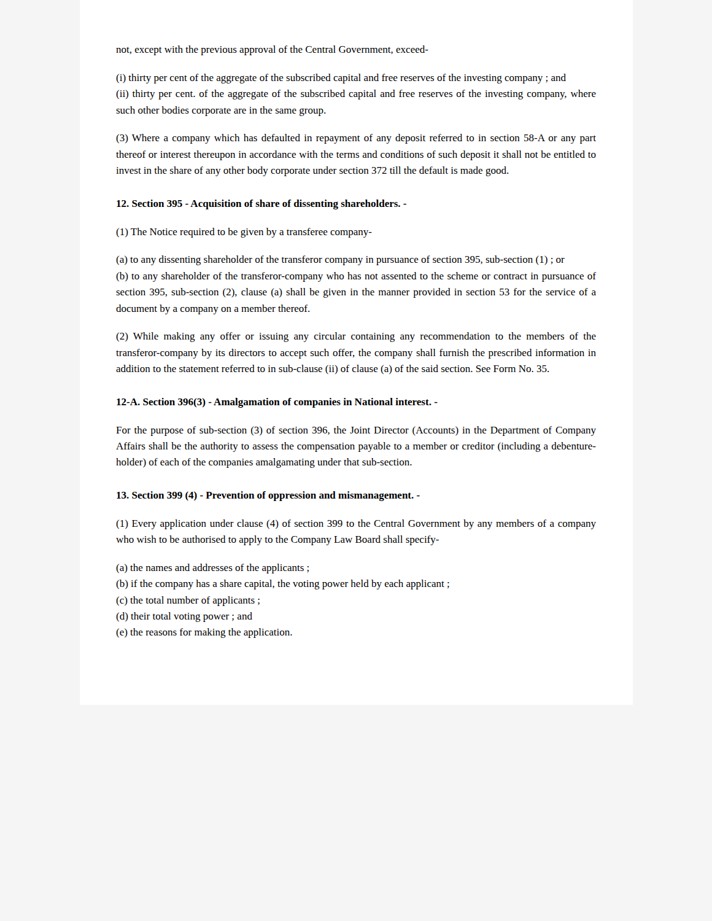not, except with the previous approval of the Central Government, exceed-
(i) thirty per cent of the aggregate of the subscribed capital and free reserves of the investing company ; and
(ii) thirty per cent. of the aggregate of the subscribed capital and free reserves of the investing company, where such other bodies corporate are in the same group.
(3) Where a company which has defaulted in repayment of any deposit referred to in section 58-A or any part thereof or interest thereupon in accordance with the terms and conditions of such deposit it shall not be entitled to invest in the share of any other body corporate under section 372 till the default is made good.
12. Section 395 - Acquisition of share of dissenting shareholders. -
(1) The Notice required to be given by a transferee company-
(a) to any dissenting shareholder of the transferor company in pursuance of section 395, sub-section (1) ; or
(b) to any shareholder of the transferor-company who has not assented to the scheme or contract in pursuance of section 395, sub-section (2), clause (a) shall be given in the manner provided in section 53 for the service of a document by a company on a member thereof.
(2) While making any offer or issuing any circular containing any recommendation to the members of the transferor-company by its directors to accept such offer, the company shall furnish the prescribed information in addition to the statement referred to in sub-clause (ii) of clause (a) of the said section. See Form No. 35.
12-A. Section 396(3) - Amalgamation of companies in National interest. -
For the purpose of sub-section (3) of section 396, the Joint Director (Accounts) in the Department of Company Affairs shall be the authority to assess the compensation payable to a member or creditor (including a debenture-holder) of each of the companies amalgamating under that sub-section.
13. Section 399 (4) - Prevention of oppression and mismanagement. -
(1) Every application under clause (4) of section 399 to the Central Government by any members of a company who wish to be authorised to apply to the Company Law Board shall specify-
(a) the names and addresses of the applicants ;
(b) if the company has a share capital, the voting power held by each applicant ;
(c) the total number of applicants ;
(d) their total voting power ; and
(e) the reasons for making the application.